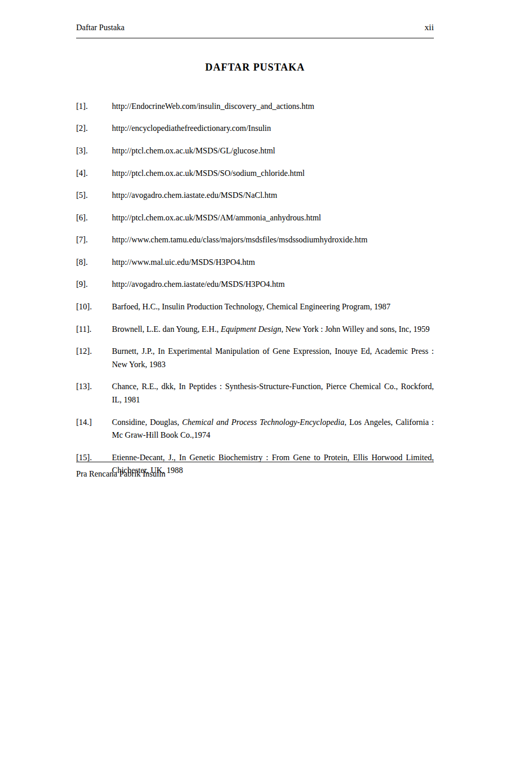Daftar Pustaka xii
DAFTAR PUSTAKA
[1]. http://EndocrineWeb.com/insulin_discovery_and_actions.htm
[2]. http://encyclopediathefreedictionary.com/Insulin
[3]. http://ptcl.chem.ox.ac.uk/MSDS/GL/glucose.html
[4]. http://ptcl.chem.ox.ac.uk/MSDS/SO/sodium_chloride.html
[5]. http://avogadro.chem.iastate.edu/MSDS/NaCl.htm
[6]. http://ptcl.chem.ox.ac.uk/MSDS/AM/ammonia_anhydrous.html
[7]. http://www.chem.tamu.edu/class/majors/msdsfiles/msdssodiumhydroxide.htm
[8]. http://www.mal.uic.edu/MSDS/H3PO4.htm
[9]. http://avogadro.chem.iastate/edu/MSDS/H3PO4.htm
[10]. Barfoed, H.C., Insulin Production Technology, Chemical Engineering Program, 1987
[11]. Brownell, L.E. dan Young, E.H., Equipment Design, New York : John Willey and sons, Inc, 1959
[12]. Burnett, J.P., In Experimental Manipulation of Gene Expression, Inouye Ed, Academic Press : New York, 1983
[13]. Chance, R.E., dkk, In Peptides : Synthesis-Structure-Function, Pierce Chemical Co., Rockford, IL, 1981
[14.] Considine, Douglas, Chemical and Process Technology-Encyclopedia, Los Angeles, California : Mc Graw-Hill Book Co.,1974
[15]. Etienne-Decant, J., In Genetic Biochemistry : From Gene to Protein, Ellis Horwood Limited, Chichester, UK, 1988
Pra Rencana Pabrik Insulin